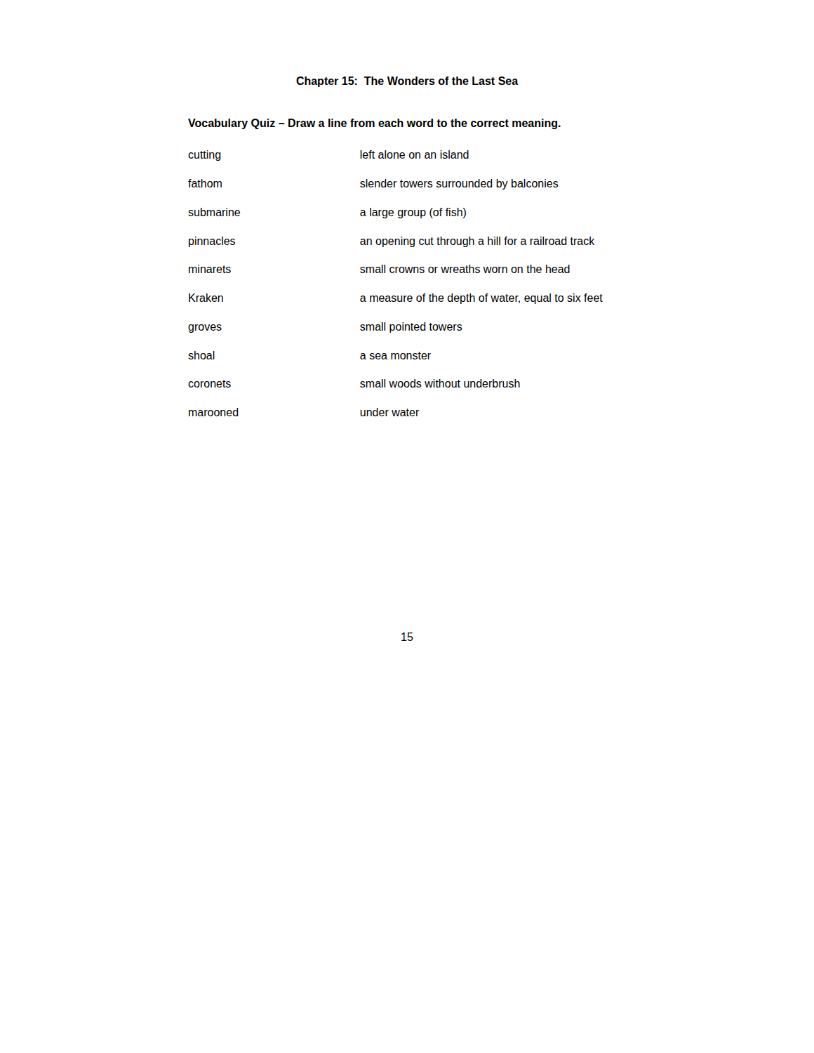Chapter 15: The Wonders of the Last Sea
Vocabulary Quiz – Draw a line from each word to the correct meaning.
| cutting | left alone on an island |
| fathom | slender towers surrounded by balconies |
| submarine | a large group (of fish) |
| pinnacles | an opening cut through a hill for a railroad track |
| minarets | small crowns or wreaths worn on the head |
| Kraken | a measure of the depth of water, equal to six feet |
| groves | small pointed towers |
| shoal | a sea monster |
| coronets | small woods without underbrush |
| marooned | under water |
15